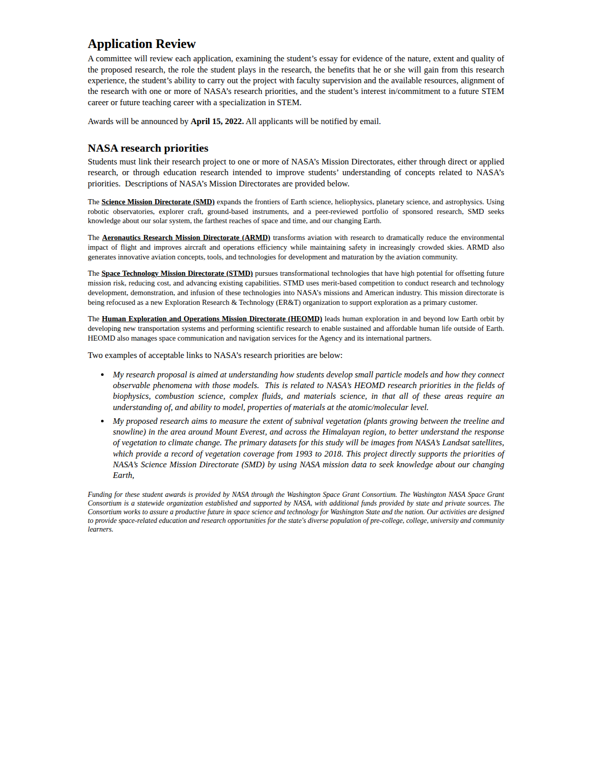Application Review
A committee will review each application, examining the student’s essay for evidence of the nature, extent and quality of the proposed research, the role the student plays in the research, the benefits that he or she will gain from this research experience, the student’s ability to carry out the project with faculty supervision and the available resources, alignment of the research with one or more of NASA’s research priorities, and the student’s interest in/commitment to a future STEM career or future teaching career with a specialization in STEM.
Awards will be announced by April 15, 2022. All applicants will be notified by email.
NASA research priorities
Students must link their research project to one or more of NASA’s Mission Directorates, either through direct or applied research, or through education research intended to improve students’ understanding of concepts related to NASA’s priorities. Descriptions of NASA’s Mission Directorates are provided below.
The Science Mission Directorate (SMD) expands the frontiers of Earth science, heliophysics, planetary science, and astrophysics. Using robotic observatories, explorer craft, ground-based instruments, and a peer-reviewed portfolio of sponsored research, SMD seeks knowledge about our solar system, the farthest reaches of space and time, and our changing Earth.
The Aeronautics Research Mission Directorate (ARMD) transforms aviation with research to dramatically reduce the environmental impact of flight and improves aircraft and operations efficiency while maintaining safety in increasingly crowded skies. ARMD also generates innovative aviation concepts, tools, and technologies for development and maturation by the aviation community.
The Space Technology Mission Directorate (STMD) pursues transformational technologies that have high potential for offsetting future mission risk, reducing cost, and advancing existing capabilities. STMD uses merit-based competition to conduct research and technology development, demonstration, and infusion of these technologies into NASA’s missions and American industry. This mission directorate is being refocused as a new Exploration Research & Technology (ER&T) organization to support exploration as a primary customer.
The Human Exploration and Operations Mission Directorate (HEOMD) leads human exploration in and beyond low Earth orbit by developing new transportation systems and performing scientific research to enable sustained and affordable human life outside of Earth. HEOMD also manages space communication and navigation services for the Agency and its international partners.
Two examples of acceptable links to NASA’s research priorities are below:
My research proposal is aimed at understanding how students develop small particle models and how they connect observable phenomena with those models. This is related to NASA’s HEOMD research priorities in the fields of biophysics, combustion science, complex fluids, and materials science, in that all of these areas require an understanding of, and ability to model, properties of materials at the atomic/molecular level.
My proposed research aims to measure the extent of subnival vegetation (plants growing between the treeline and snowline) in the area around Mount Everest, and across the Himalayan region, to better understand the response of vegetation to climate change. The primary datasets for this study will be images from NASA’s Landsat satellites, which provide a record of vegetation coverage from 1993 to 2018. This project directly supports the priorities of NASA’s Science Mission Directorate (SMD) by using NASA mission data to seek knowledge about our changing Earth,
Funding for these student awards is provided by NASA through the Washington Space Grant Consortium. The Washington NASA Space Grant Consortium is a statewide organization established and supported by NASA, with additional funds provided by state and private sources. The Consortium works to assure a productive future in space science and technology for Washington State and the nation. Our activities are designed to provide space-related education and research opportunities for the state's diverse population of pre-college, college, university and community learners.